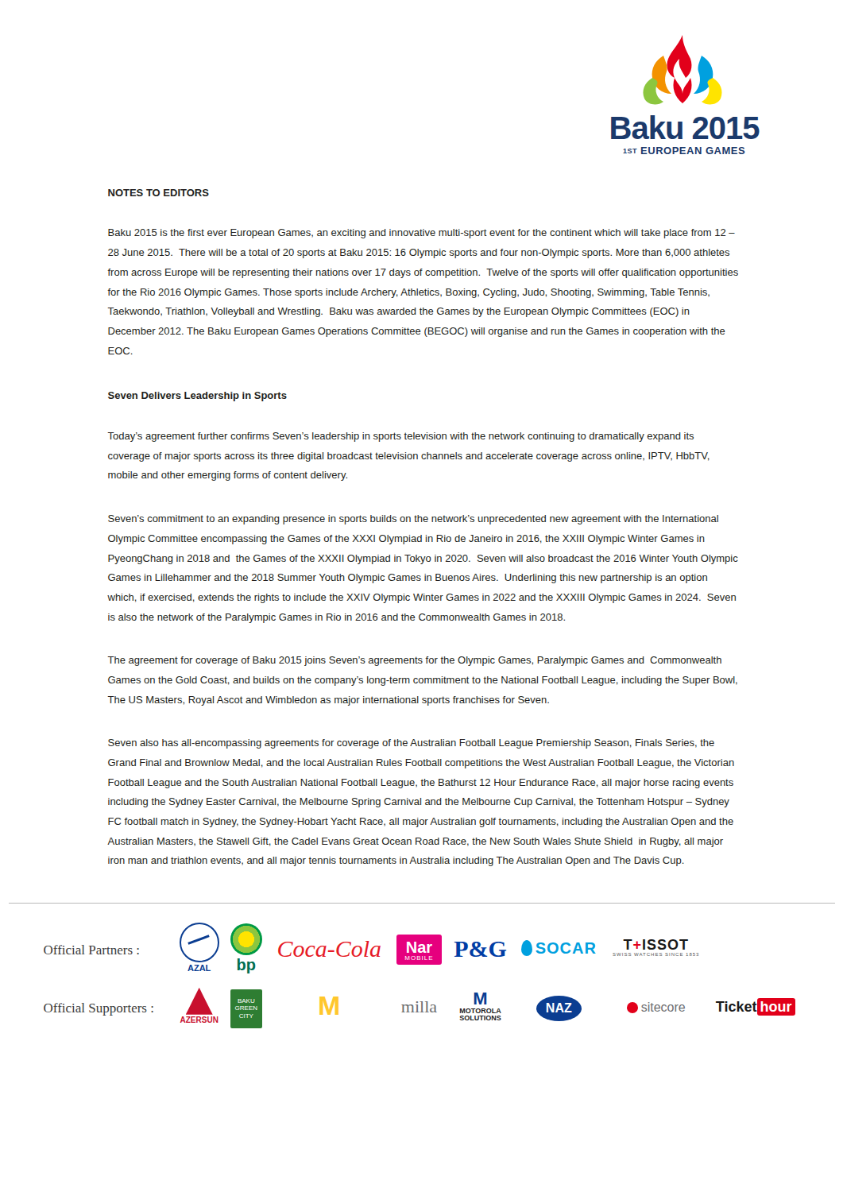Baku 2015
1ST EUROPEAN GAMES
NOTES TO EDITORS
Baku 2015 is the first ever European Games, an exciting and innovative multi-sport event for the continent which will take place from 12 – 28 June 2015. There will be a total of 20 sports at Baku 2015: 16 Olympic sports and four non-Olympic sports. More than 6,000 athletes from across Europe will be representing their nations over 17 days of competition. Twelve of the sports will offer qualification opportunities for the Rio 2016 Olympic Games. Those sports include Archery, Athletics, Boxing, Cycling, Judo, Shooting, Swimming, Table Tennis, Taekwondo, Triathlon, Volleyball and Wrestling. Baku was awarded the Games by the European Olympic Committees (EOC) in December 2012. The Baku European Games Operations Committee (BEGOC) will organise and run the Games in cooperation with the EOC.
Seven Delivers Leadership in Sports
Today’s agreement further confirms Seven’s leadership in sports television with the network continuing to dramatically expand its coverage of major sports across its three digital broadcast television channels and accelerate coverage across online, IPTV, HbbTV, mobile and other emerging forms of content delivery.
Seven’s commitment to an expanding presence in sports builds on the network’s unprecedented new agreement with the International Olympic Committee encompassing the Games of the XXXI Olympiad in Rio de Janeiro in 2016, the XXIII Olympic Winter Games in PyeongChang in 2018 and the Games of the XXXII Olympiad in Tokyo in 2020. Seven will also broadcast the 2016 Winter Youth Olympic Games in Lillehammer and the 2018 Summer Youth Olympic Games in Buenos Aires. Underlining this new partnership is an option which, if exercised, extends the rights to include the XXIV Olympic Winter Games in 2022 and the XXXIII Olympic Games in 2024. Seven is also the network of the Paralympic Games in Rio in 2016 and the Commonwealth Games in 2018.
The agreement for coverage of Baku 2015 joins Seven’s agreements for the Olympic Games, Paralympic Games and Commonwealth Games on the Gold Coast, and builds on the company’s long-term commitment to the National Football League, including the Super Bowl, The US Masters, Royal Ascot and Wimbledon as major international sports franchises for Seven.
Seven also has all-encompassing agreements for coverage of the Australian Football League Premiership Season, Finals Series, the Grand Final and Brownlow Medal, and the local Australian Rules Football competitions the West Australian Football League, the Victorian Football League and the South Australian National Football League, the Bathurst 12 Hour Endurance Race, all major horse racing events including the Sydney Easter Carnival, the Melbourne Spring Carnival and the Melbourne Cup Carnival, the Tottenham Hotspur – Sydney FC football match in Sydney, the Sydney-Hobart Yacht Race, all major Australian golf tournaments, including the Australian Open and the Australian Masters, the Stawell Gift, the Cadel Evans Great Ocean Road Race, the New South Wales Shute Shield in Rugby, all major iron man and triathlon events, and all major tennis tournaments in Australia including The Australian Open and The Davis Cup.
| Official Partners : | AZAL | bp | Coca-Cola | Nar MOBILE | P&G | SOCAR | T + ISSOT SWISS WATCHES SINCE 1853 |
| Official Supporters : | AZERSUN | BAKU GREEN CITY | M | milla | M MOTOROLA SOLUTIONS | NAZ | sitecore | Ticket hour |